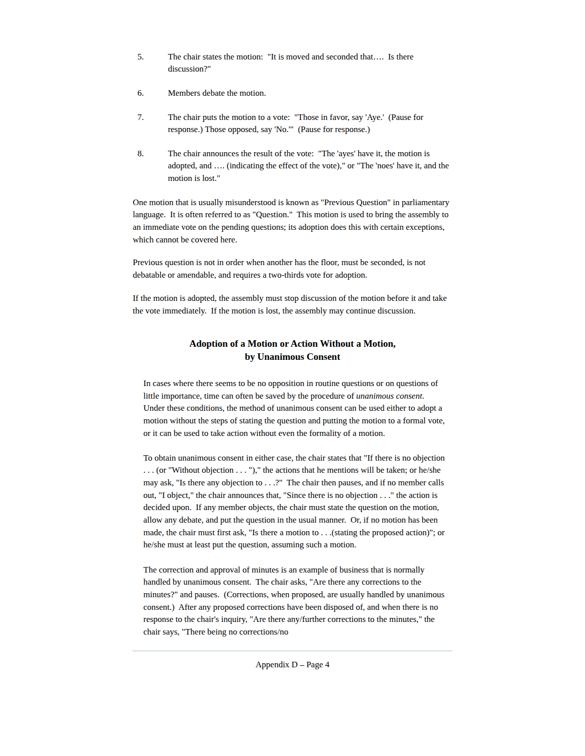5. The chair states the motion: "It is moved and seconded that…. Is there discussion?"
6. Members debate the motion.
7. The chair puts the motion to a vote: "Those in favor, say 'Aye.' (Pause for response.) Those opposed, say 'No.'" (Pause for response.)
8. The chair announces the result of the vote: "The 'ayes' have it, the motion is adopted, and …. (indicating the effect of the vote)," or "The 'noes' have it, and the motion is lost."
One motion that is usually misunderstood is known as "Previous Question" in parliamentary language. It is often referred to as "Question." This motion is used to bring the assembly to an immediate vote on the pending questions; its adoption does this with certain exceptions, which cannot be covered here.
Previous question is not in order when another has the floor, must be seconded, is not debatable or amendable, and requires a two-thirds vote for adoption.
If the motion is adopted, the assembly must stop discussion of the motion before it and take the vote immediately. If the motion is lost, the assembly may continue discussion.
Adoption of a Motion or Action Without a Motion,
by Unanimous Consent
In cases where there seems to be no opposition in routine questions or on questions of little importance, time can often be saved by the procedure of unanimous consent. Under these conditions, the method of unanimous consent can be used either to adopt a motion without the steps of stating the question and putting the motion to a formal vote, or it can be used to take action without even the formality of a motion.
To obtain unanimous consent in either case, the chair states that "If there is no objection . . . (or "Without objection . . . ")," the actions that he mentions will be taken; or he/she may ask, "Is there any objection to . . .?" The chair then pauses, and if no member calls out, "I object," the chair announces that, "Since there is no objection . . ." the action is decided upon. If any member objects, the chair must state the question on the motion, allow any debate, and put the question in the usual manner. Or, if no motion has been made, the chair must first ask, "Is there a motion to . . .(stating the proposed action)"; or he/she must at least put the question, assuming such a motion.
The correction and approval of minutes is an example of business that is normally handled by unanimous consent. The chair asks, "Are there any corrections to the minutes?" and pauses. (Corrections, when proposed, are usually handled by unanimous consent.) After any proposed corrections have been disposed of, and when there is no response to the chair's inquiry, "Are there any/further corrections to the minutes," the chair says, "There being no corrections/no
Appendix D – Page 4